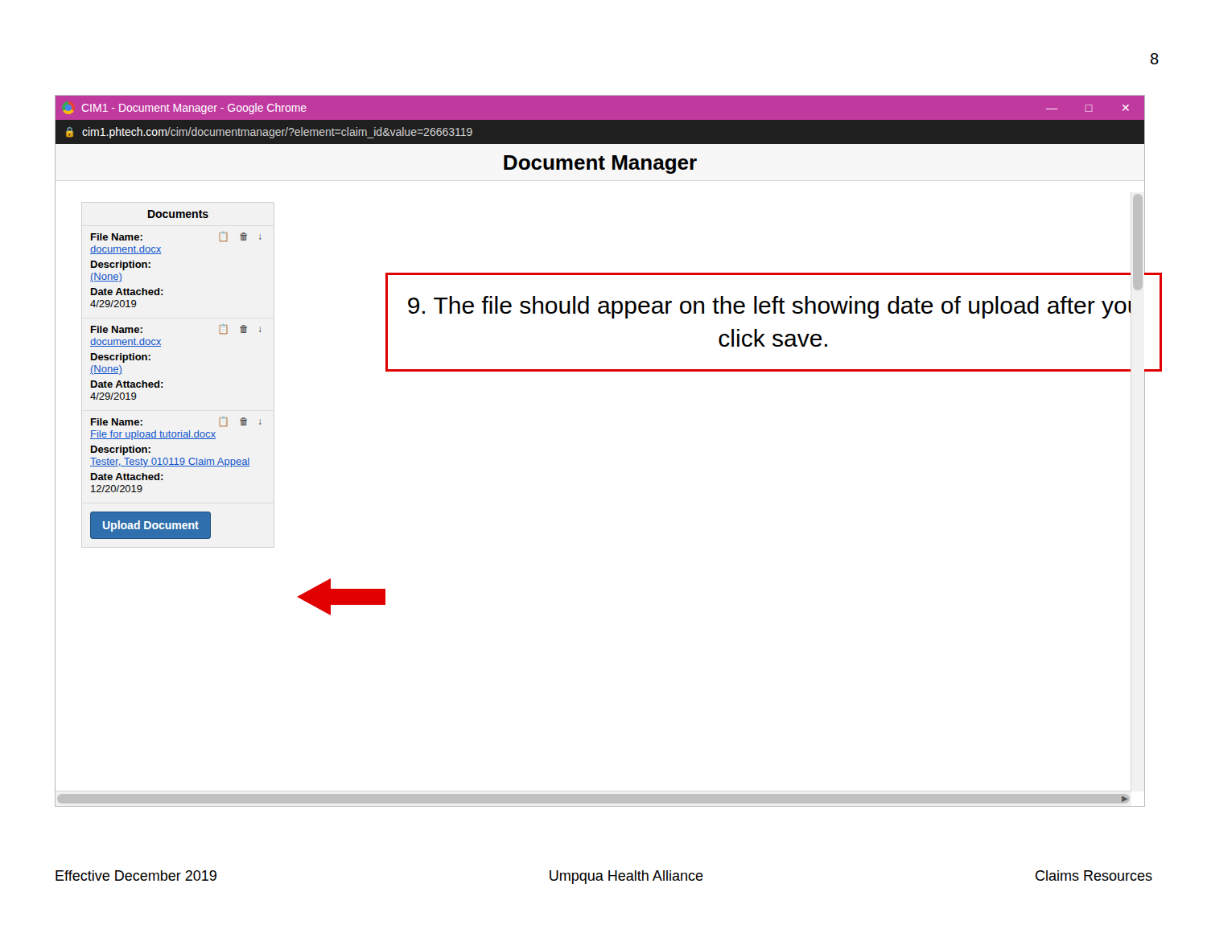8
CIM1 - Document Manager - Google Chrome — □ ✕
🔒 cim1.phtech.com/cim/documentmanager/?element=claim_id&value=26663119
Document Manager
Documents
📋 🗑 ↓
File Name:
document.docx
Description:
(None)
Date Attached:
4/29/2019
📋 🗑 ↓
File Name:
document.docx
Description:
(None)
Date Attached:
4/29/2019
📋 🗑 ↓
File Name:
File for upload tutorial.docx
Description:
Tester, Testy 010119 Claim Appeal
Date Attached:
12/20/2019
Upload Document
9. The file should appear on the left showing date of upload after you click save.
◀
▶
Effective December 2019
Umpqua Health Alliance
Claims Resources